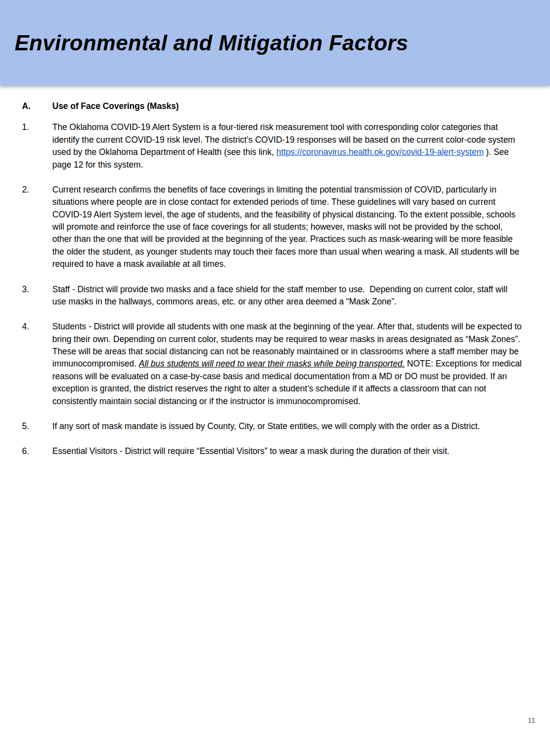Environmental and Mitigation Factors
A. Use of Face Coverings (Masks)
1. The Oklahoma COVID-19 Alert System is a four-tiered risk measurement tool with corresponding color categories that identify the current COVID-19 risk level. The district’s COVID-19 responses will be based on the current color-code system used by the Oklahoma Department of Health (see this link, https://coronavirus.health.ok.gov/covid-19-alert-system ). See page 12 for this system.
2. Current research confirms the benefits of face coverings in limiting the potential transmission of COVID, particularly in situations where people are in close contact for extended periods of time. These guidelines will vary based on current COVID-19 Alert System level, the age of students, and the feasibility of physical distancing. To the extent possible, schools will promote and reinforce the use of face coverings for all students; however, masks will not be provided by the school, other than the one that will be provided at the beginning of the year. Practices such as mask-wearing will be more feasible the older the student, as younger students may touch their faces more than usual when wearing a mask. All students will be required to have a mask available at all times.
3. Staff - District will provide two masks and a face shield for the staff member to use. Depending on current color, staff will use masks in the hallways, commons areas, etc. or any other area deemed a “Mask Zone”.
4. Students - District will provide all students with one mask at the beginning of the year. After that, students will be expected to bring their own. Depending on current color, students may be required to wear masks in areas designated as “Mask Zones”. These will be areas that social distancing can not be reasonably maintained or in classrooms where a staff member may be immunocompromised. All bus students will need to wear their masks while being transported. NOTE: Exceptions for medical reasons will be evaluated on a case-by-case basis and medical documentation from a MD or DO must be provided. If an exception is granted, the district reserves the right to alter a student’s schedule if it affects a classroom that can not consistently maintain social distancing or if the instructor is immunocompromised.
5. If any sort of mask mandate is issued by County, City, or State entities, we will comply with the order as a District.
6. Essential Visitors - District will require “Essential Visitors” to wear a mask during the duration of their visit.
11